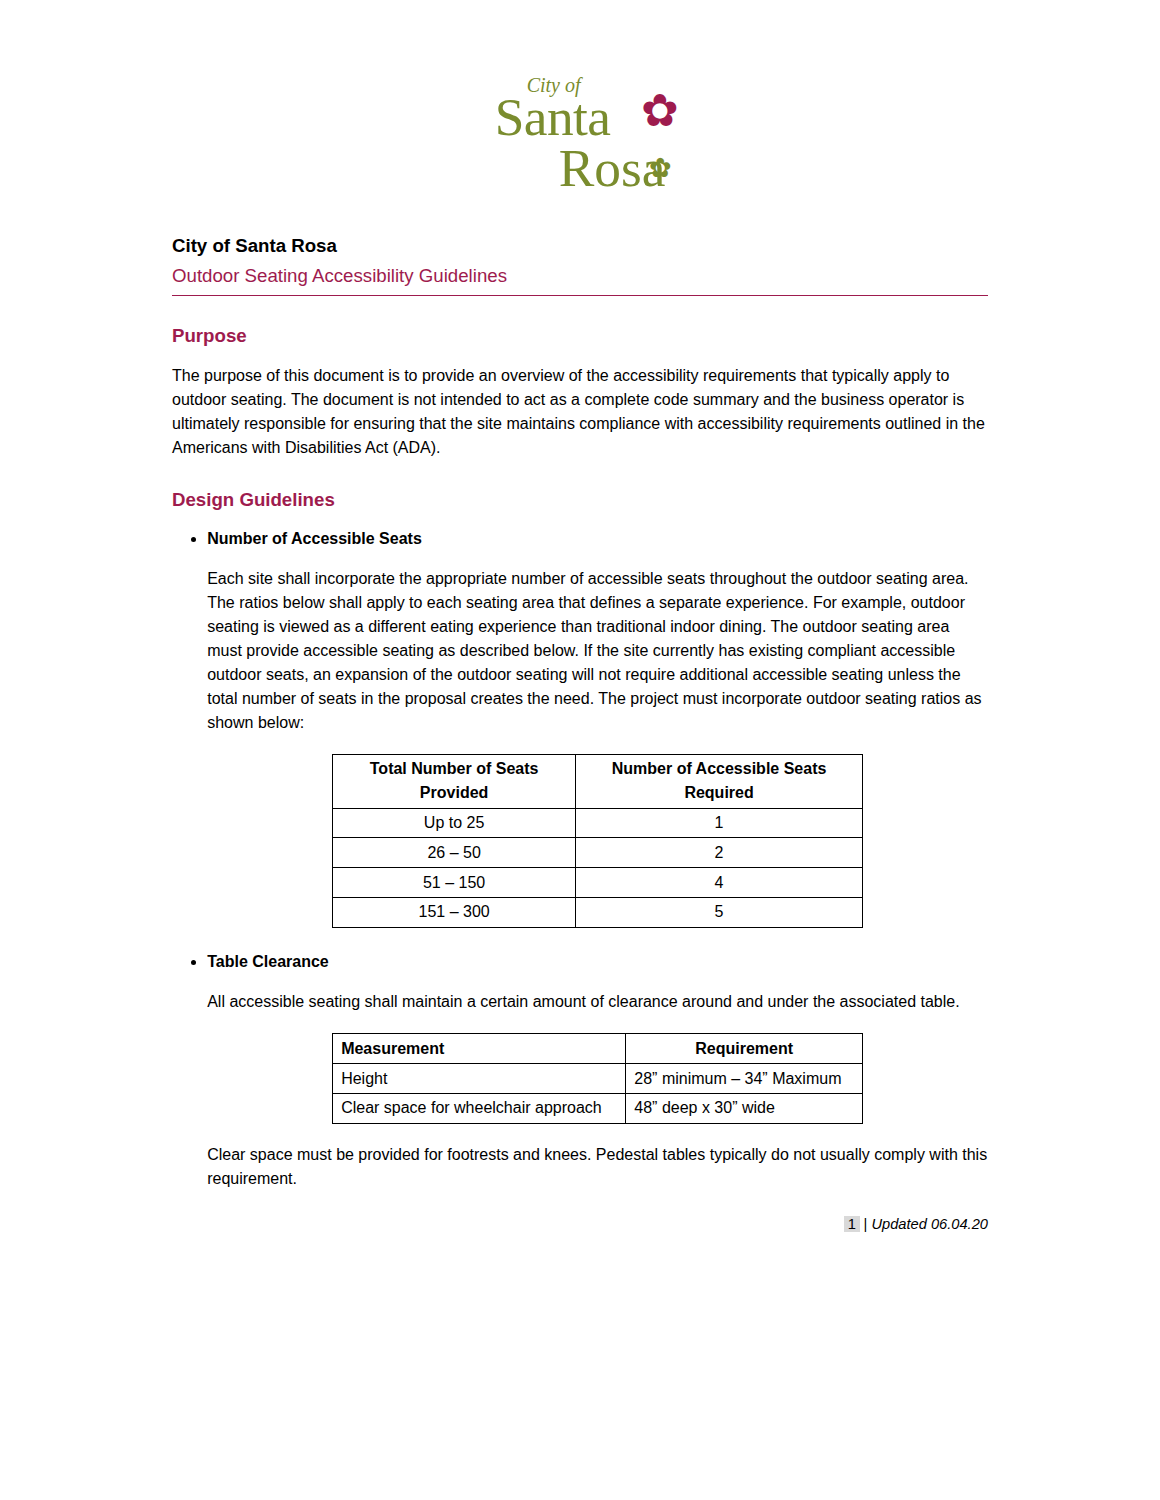City of Santa Rosa ✿ ✿
City of Santa Rosa Outdoor Seating Accessibility Guidelines
Purpose
The purpose of this document is to provide an overview of the accessibility requirements that typically apply to outdoor seating. The document is not intended to act as a complete code summary and the business operator is ultimately responsible for ensuring that the site maintains compliance with accessibility requirements outlined in the Americans with Disabilities Act (ADA).
Design Guidelines
Number of Accessible Seats
Each site shall incorporate the appropriate number of accessible seats throughout the outdoor seating area. The ratios below shall apply to each seating area that defines a separate experience. For example, outdoor seating is viewed as a different eating experience than traditional indoor dining. The outdoor seating area must provide accessible seating as described below. If the site currently has existing compliant accessible outdoor seats, an expansion of the outdoor seating will not require additional accessible seating unless the total number of seats in the proposal creates the need. The project must incorporate outdoor seating ratios as shown below:
| Total Number of Seats Provided | Number of Accessible Seats Required |
| --- | --- |
| Up to 25 | 1 |
| 26 – 50 | 2 |
| 51 – 150 | 4 |
| 151 – 300 | 5 |
Table Clearance
All accessible seating shall maintain a certain amount of clearance around and under the associated table.
| Measurement | Requirement |
| --- | --- |
| Height | 28” minimum – 34” Maximum |
| Clear space for wheelchair approach | 48” deep x 30” wide |
Clear space must be provided for footrests and knees. Pedestal tables typically do not usually comply with this requirement.
1 | Updated 06.04.20